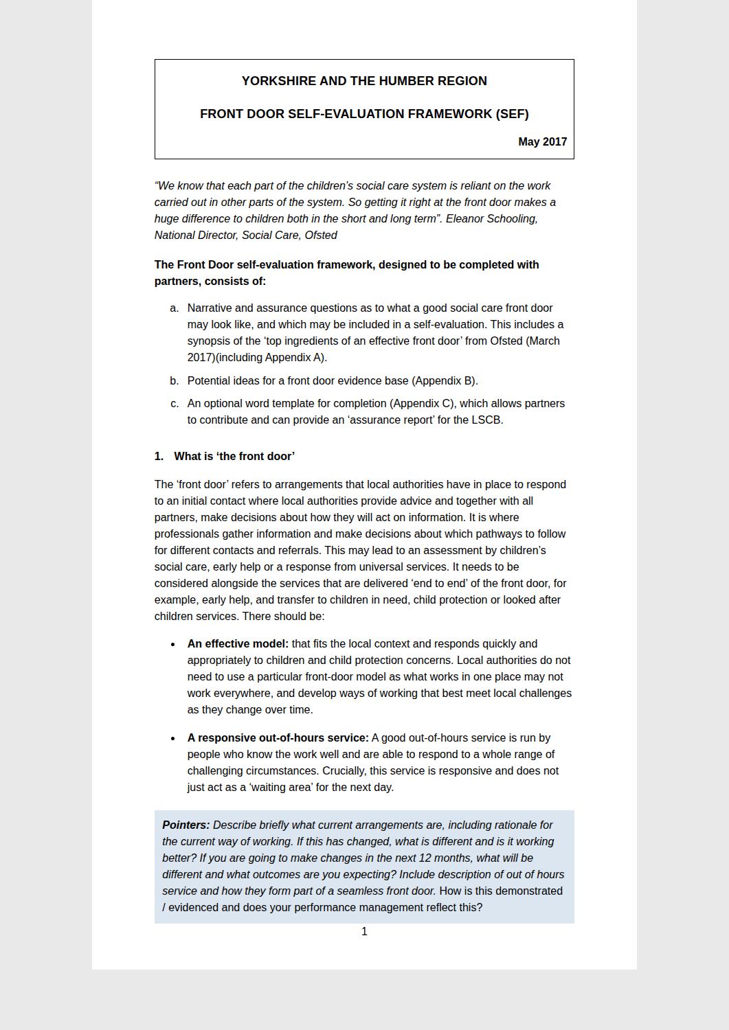YORKSHIRE AND THE HUMBER REGION
FRONT DOOR SELF-EVALUATION FRAMEWORK (SEF)
May 2017
“We know that each part of the children’s social care system is reliant on the work carried out in other parts of the system. So getting it right at the front door makes a huge difference to children both in the short and long term”. Eleanor Schooling, National Director, Social Care, Ofsted
The Front Door self-evaluation framework, designed to be completed with partners, consists of:
Narrative and assurance questions as to what a good social care front door may look like, and which may be included in a self-evaluation. This includes a synopsis of the ‘top ingredients of an effective front door’ from Ofsted (March 2017)(including Appendix A).
Potential ideas for a front door evidence base (Appendix B).
An optional word template for completion (Appendix C), which allows partners to contribute and can provide an ‘assurance report’ for the LSCB.
1. What is ‘the front door’
The ‘front door’ refers to arrangements that local authorities have in place to respond to an initial contact where local authorities provide advice and together with all partners, make decisions about how they will act on information. It is where professionals gather information and make decisions about which pathways to follow for different contacts and referrals. This may lead to an assessment by children’s social care, early help or a response from universal services. It needs to be considered alongside the services that are delivered ‘end to end’ of the front door, for example, early help, and transfer to children in need, child protection or looked after children services. There should be:
An effective model: that fits the local context and responds quickly and appropriately to children and child protection concerns. Local authorities do not need to use a particular front-door model as what works in one place may not work everywhere, and develop ways of working that best meet local challenges as they change over time.
A responsive out-of-hours service: A good out-of-hours service is run by people who know the work well and are able to respond to a whole range of challenging circumstances. Crucially, this service is responsive and does not just act as a ‘waiting area’ for the next day.
Pointers: Describe briefly what current arrangements are, including rationale for the current way of working. If this has changed, what is different and is it working better? If you are going to make changes in the next 12 months, what will be different and what outcomes are you expecting? Include description of out of hours service and how they form part of a seamless front door. How is this demonstrated / evidenced and does your performance management reflect this?
1